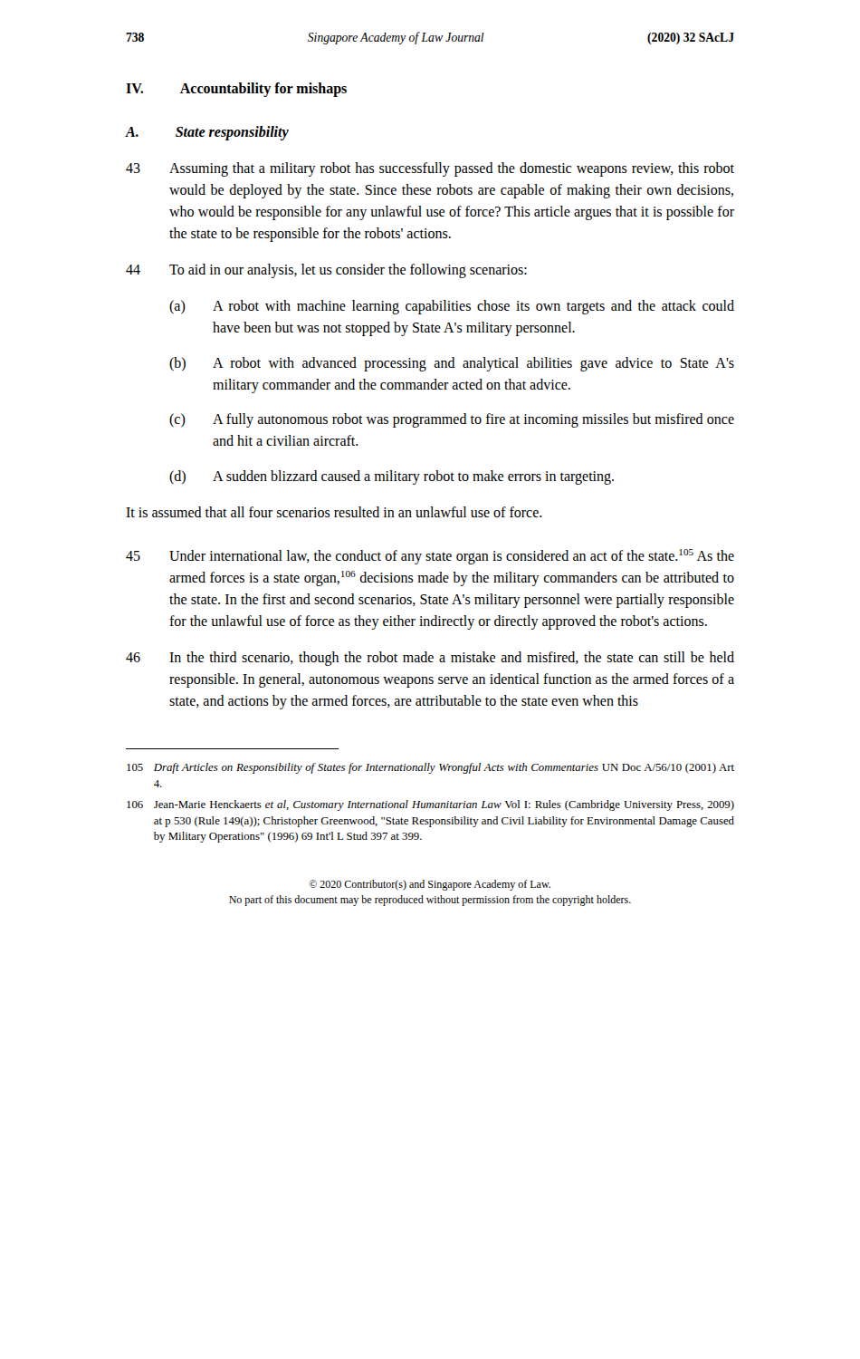738 Singapore Academy of Law Journal (2020) 32 SAcLJ
IV. Accountability for mishaps
A. State responsibility
43 Assuming that a military robot has successfully passed the domestic weapons review, this robot would be deployed by the state. Since these robots are capable of making their own decisions, who would be responsible for any unlawful use of force? This article argues that it is possible for the state to be responsible for the robots' actions.
44 To aid in our analysis, let us consider the following scenarios:
A robot with machine learning capabilities chose its own targets and the attack could have been but was not stopped by State A's military personnel.
A robot with advanced processing and analytical abilities gave advice to State A's military commander and the commander acted on that advice.
A fully autonomous robot was programmed to fire at incoming missiles but misfired once and hit a civilian aircraft.
A sudden blizzard caused a military robot to make errors in targeting.
It is assumed that all four scenarios resulted in an unlawful use of force.
45 Under international law, the conduct of any state organ is considered an act of the state.105 As the armed forces is a state organ,106 decisions made by the military commanders can be attributed to the state. In the first and second scenarios, State A's military personnel were partially responsible for the unlawful use of force as they either indirectly or directly approved the robot's actions.
46 In the third scenario, though the robot made a mistake and misfired, the state can still be held responsible. In general, autonomous weapons serve an identical function as the armed forces of a state, and actions by the armed forces, are attributable to the state even when this
105 Draft Articles on Responsibility of States for Internationally Wrongful Acts with Commentaries UN Doc A/56/10 (2001) Art 4.
106 Jean-Marie Henckaerts et al, Customary International Humanitarian Law Vol I: Rules (Cambridge University Press, 2009) at p 530 (Rule 149(a)); Christopher Greenwood, "State Responsibility and Civil Liability for Environmental Damage Caused by Military Operations" (1996) 69 Int'l L Stud 397 at 399.
© 2020 Contributor(s) and Singapore Academy of Law.
No part of this document may be reproduced without permission from the copyright holders.